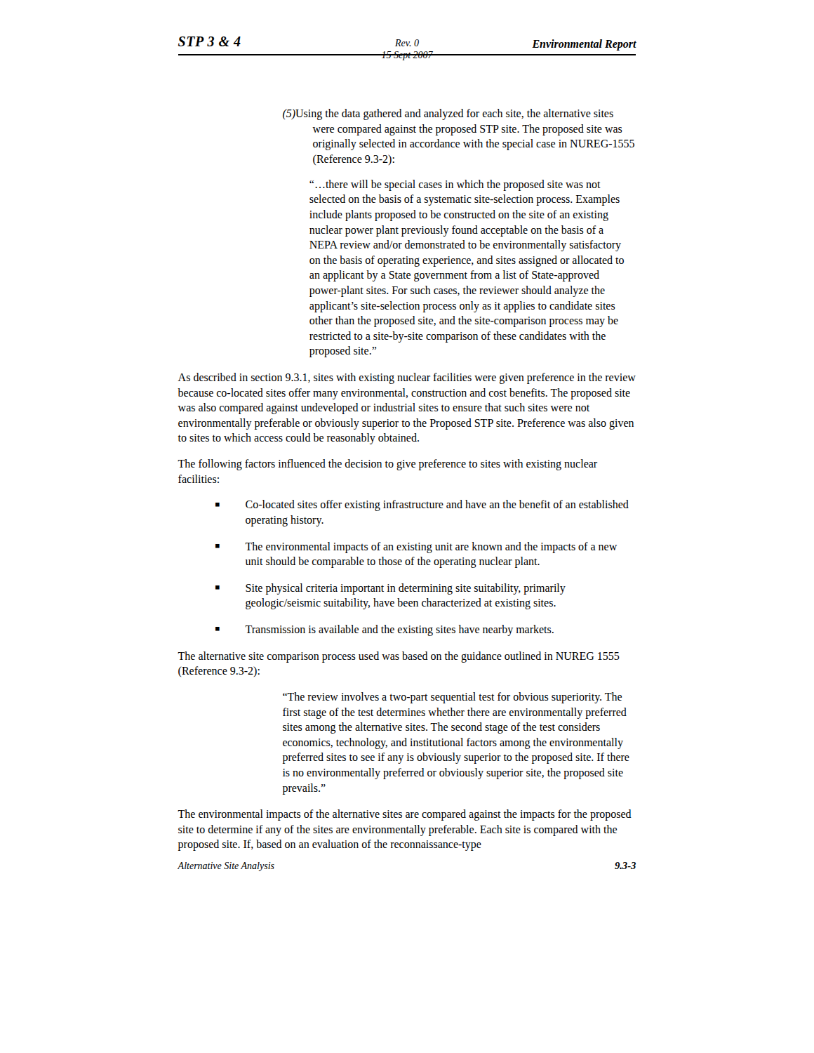Rev. 0
15 Sept 2007
STP 3 & 4
Environmental Report
(5) Using the data gathered and analyzed for each site, the alternative sites were compared against the proposed STP site. The proposed site was originally selected in accordance with the special case in NUREG-1555 (Reference 9.3-2):
“…there will be special cases in which the proposed site was not selected on the basis of a systematic site-selection process. Examples include plants proposed to be constructed on the site of an existing nuclear power plant previously found acceptable on the basis of a NEPA review and/or demonstrated to be environmentally satisfactory on the basis of operating experience, and sites assigned or allocated to an applicant by a State government from a list of State-approved power-plant sites. For such cases, the reviewer should analyze the applicant’s site-selection process only as it applies to candidate sites other than the proposed site, and the site-comparison process may be restricted to a site-by-site comparison of these candidates with the proposed site.”
As described in section 9.3.1, sites with existing nuclear facilities were given preference in the review because co-located sites offer many environmental, construction and cost benefits. The proposed site was also compared against undeveloped or industrial sites to ensure that such sites were not environmentally preferable or obviously superior to the Proposed STP site. Preference was also given to sites to which access could be reasonably obtained.
The following factors influenced the decision to give preference to sites with existing nuclear facilities:
Co-located sites offer existing infrastructure and have an the benefit of an established operating history.
The environmental impacts of an existing unit are known and the impacts of a new unit should be comparable to those of the operating nuclear plant.
Site physical criteria important in determining site suitability, primarily geologic/seismic suitability, have been characterized at existing sites.
Transmission is available and the existing sites have nearby markets.
The alternative site comparison process used was based on the guidance outlined in NUREG 1555 (Reference 9.3-2):
“The review involves a two-part sequential test for obvious superiority. The first stage of the test determines whether there are environmentally preferred sites among the alternative sites. The second stage of the test considers economics, technology, and institutional factors among the environmentally preferred sites to see if any is obviously superior to the proposed site. If there is no environmentally preferred or obviously superior site, the proposed site prevails.”
The environmental impacts of the alternative sites are compared against the impacts for the proposed site to determine if any of the sites are environmentally preferable. Each site is compared with the proposed site. If, based on an evaluation of the reconnaissance-type
Alternative Site Analysis 9.3-3